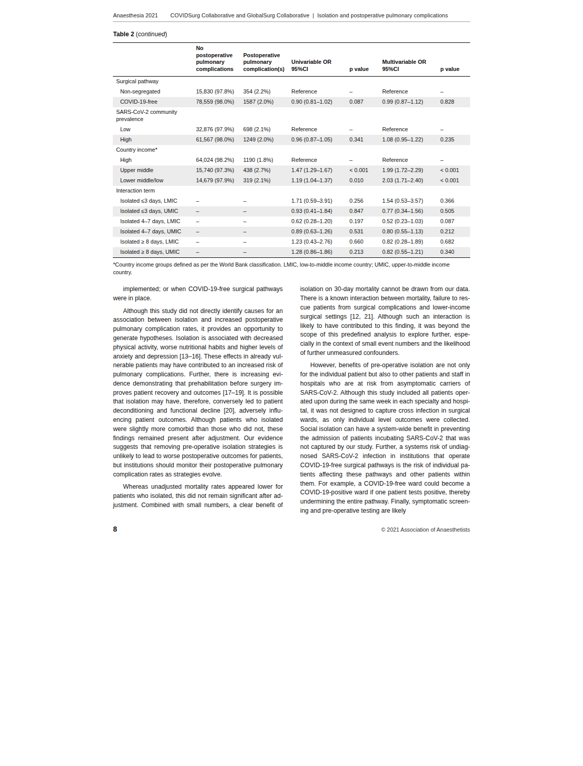Anaesthesia 2021 COVIDSurg Collaborative and GlobalSurg Collaborative | Isolation and postoperative pulmonary complications
Table 2 (continued)
| | No postoperative pulmonary complications | Postoperative pulmonary complication(s) | Univariable OR 95%CI | p value | Multivariable OR 95%CI | p value |
| --- | --- | --- | --- | --- | --- | --- |
| Surgical pathway | | | | | | |
| Non-segregated | 15,830 (97.8%) | 354 (2.2%) | Reference | – | Reference | – |
| COVID-19-free | 78,559 (98.0%) | 1587 (2.0%) | 0.90 (0.81–1.02) | 0.087 | 0.99 (0.87–1.12) | 0.828 |
| SARS-CoV-2 community prevalence | | | | | | |
| Low | 32,876 (97.9%) | 698 (2.1%) | Reference | – | Reference | – |
| High | 61,567 (98.0%) | 1249 (2.0%) | 0.96 (0.87–1.05) | 0.341 | 1.08 (0.95–1.22) | 0.235 |
| Country income* | | | | | | |
| High | 64,024 (98.2%) | 1190 (1.8%) | Reference | – | Reference | – |
| Upper middle | 15,740 (97.3%) | 438 (2.7%) | 1.47 (1.29–1.67) | < 0.001 | 1.99 (1.72–2.29) | < 0.001 |
| Lower middle/low | 14,679 (97.9%) | 319 (2.1%) | 1.19 (1.04–1.37) | 0.010 | 2.03 (1.71–2.40) | < 0.001 |
| Interaction term | | | | | | |
| Isolated ≤3 days, LMIC | – | – | 1.71 (0.59–3.91) | 0.256 | 1.54 (0.53–3.57) | 0.366 |
| Isolated ≤3 days, UMIC | – | – | 0.93 (0.41–1.84) | 0.847 | 0.77 (0.34–1.56) | 0.505 |
| Isolated 4–7 days, LMIC | – | – | 0.62 (0.28–1.20) | 0.197 | 0.52 (0.23–1.03) | 0.087 |
| Isolated 4–7 days, UMIC | – | – | 0.89 (0.63–1.26) | 0.531 | 0.80 (0.55–1.13) | 0.212 |
| Isolated ≥ 8 days, LMIC | – | – | 1.23 (0.43–2.76) | 0.660 | 0.82 (0.28–1.89) | 0.682 |
| Isolated ≥ 8 days, UMIC | – | – | 1.28 (0.86–1.86) | 0.213 | 0.82 (0.55–1.21) | 0.340 |
*Country income groups defined as per the World Bank classification. LMIC, low-to-middle income country; UMIC, upper-to-middle income country.
implemented; or when COVID-19-free surgical pathways were in place.
Although this study did not directly identify causes for an association between isolation and increased postoperative pulmonary complication rates, it provides an opportunity to generate hypotheses. Isolation is associated with decreased physical activity, worse nutritional habits and higher levels of anxiety and depression [13–16]. These effects in already vulnerable patients may have contributed to an increased risk of pulmonary complications. Further, there is increasing evidence demonstrating that prehabilitation before surgery improves patient recovery and outcomes [17–19]. It is possible that isolation may have, therefore, conversely led to patient deconditioning and functional decline [20], adversely influencing patient outcomes. Although patients who isolated were slightly more comorbid than those who did not, these findings remained present after adjustment. Our evidence suggests that removing pre-operative isolation strategies is unlikely to lead to worse postoperative outcomes for patients, but institutions should monitor their postoperative pulmonary complication rates as strategies evolve.
Whereas unadjusted mortality rates appeared lower for patients who isolated, this did not remain significant after adjustment. Combined with small numbers, a clear benefit of isolation on 30-day mortality cannot be drawn from our data. There is a known interaction between mortality, failure to rescue patients from surgical complications and lower-income surgical settings [12, 21]. Although such an interaction is likely to have contributed to this finding, it was beyond the scope of this predefined analysis to explore further, especially in the context of small event numbers and the likelihood of further unmeasured confounders.
However, benefits of pre-operative isolation are not only for the individual patient but also to other patients and staff in hospitals who are at risk from asymptomatic carriers of SARS-CoV-2. Although this study included all patients operated upon during the same week in each specialty and hospital, it was not designed to capture cross infection in surgical wards, as only individual level outcomes were collected. Social isolation can have a system-wide benefit in preventing the admission of patients incubating SARS-CoV-2 that was not captured by our study. Further, a systems risk of undiagnosed SARS-CoV-2 infection in institutions that operate COVID-19-free surgical pathways is the risk of individual patients affecting these pathways and other patients within them. For example, a COVID-19-free ward could become a COVID-19-positive ward if one patient tests positive, thereby undermining the entire pathway. Finally, symptomatic screening and pre-operative testing are likely
8
© 2021 Association of Anaesthetists